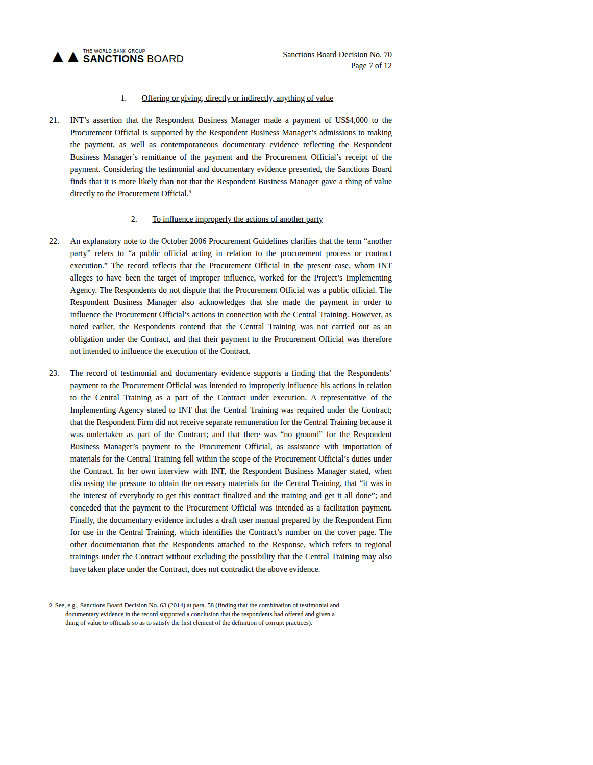▲▲ THE WORLD BANK GROUP SANCTIONS BOARD
Sanctions Board Decision No. 70
Page 7 of 12
1. Offering or giving, directly or indirectly, anything of value
21.
INT’s assertion that the Respondent Business Manager made a payment of US$4,000 to the Procurement Official is supported by the Respondent Business Manager’s admissions to making the payment, as well as contemporaneous documentary evidence reflecting the Respondent Business Manager’s remittance of the payment and the Procurement Official’s receipt of the payment. Considering the testimonial and documentary evidence presented, the Sanctions Board finds that it is more likely than not that the Respondent Business Manager gave a thing of value directly to the Procurement Official.9
2. To influence improperly the actions of another party
22.
An explanatory note to the October 2006 Procurement Guidelines clarifies that the term “another party” refers to “a public official acting in relation to the procurement process or contract execution.” The record reflects that the Procurement Official in the present case, whom INT alleges to have been the target of improper influence, worked for the Project’s Implementing Agency. The Respondents do not dispute that the Procurement Official was a public official. The Respondent Business Manager also acknowledges that she made the payment in order to influence the Procurement Official’s actions in connection with the Central Training. However, as noted earlier, the Respondents contend that the Central Training was not carried out as an obligation under the Contract, and that their payment to the Procurement Official was therefore not intended to influence the execution of the Contract.
23.
The record of testimonial and documentary evidence supports a finding that the Respondents’ payment to the Procurement Official was intended to improperly influence his actions in relation to the Central Training as a part of the Contract under execution. A representative of the Implementing Agency stated to INT that the Central Training was required under the Contract; that the Respondent Firm did not receive separate remuneration for the Central Training because it was undertaken as part of the Contract; and that there was “no ground” for the Respondent Business Manager’s payment to the Procurement Official, as assistance with importation of materials for the Central Training fell within the scope of the Procurement Official’s duties under the Contract. In her own interview with INT, the Respondent Business Manager stated, when discussing the pressure to obtain the necessary materials for the Central Training, that “it was in the interest of everybody to get this contract finalized and the training and get it all done”; and conceded that the payment to the Procurement Official was intended as a facilitation payment. Finally, the documentary evidence includes a draft user manual prepared by the Respondent Firm for use in the Central Training, which identifies the Contract’s number on the cover page. The other documentation that the Respondents attached to the Response, which refers to regional trainings under the Contract without excluding the possibility that the Central Training may also have taken place under the Contract, does not contradict the above evidence.
9
See, e.g., Sanctions Board Decision No. 63 (2014) at para. 58 (finding that the combination of testimonial and documentary evidence in the record supported a conclusion that the respondents had offered and given a thing of value to officials so as to satisfy the first element of the definition of corrupt practices).